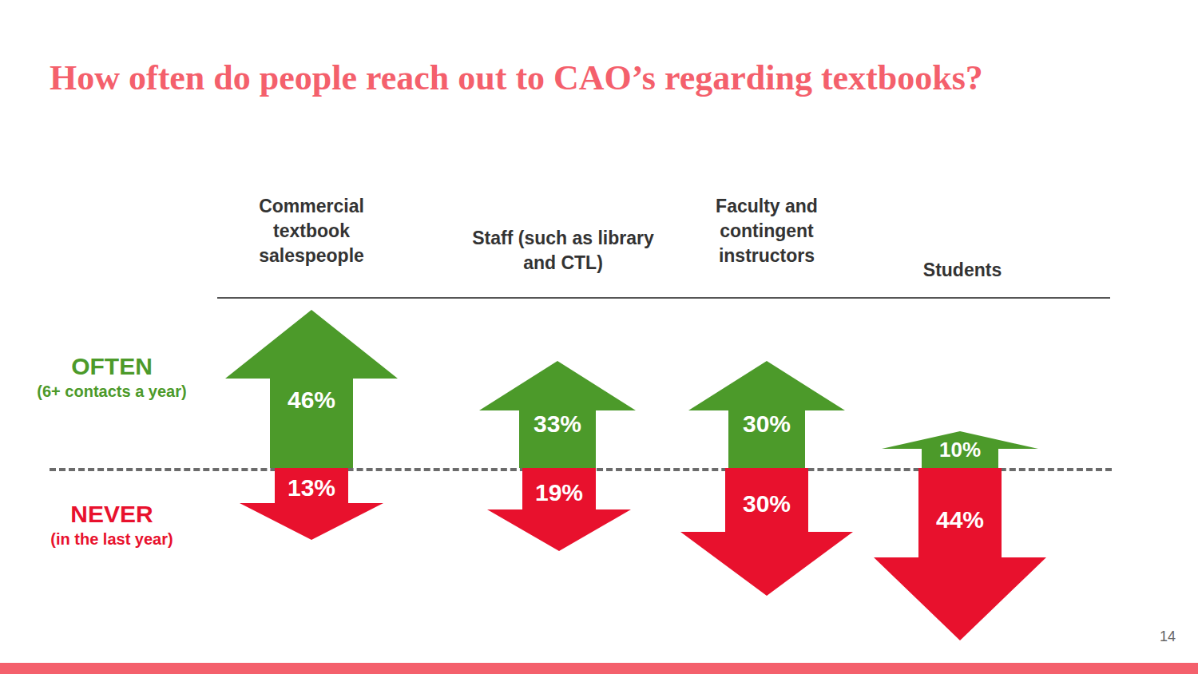How often do people reach out to CAO’s regarding textbooks?
Commercial textbook salespeople
Staff (such as library and CTL)
Faculty and contingent instructors
Students
OFTEN (6+ contacts a year)
NEVER (in the last year)
46%
33%
30%
10%
13%
19%
30%
44%
14